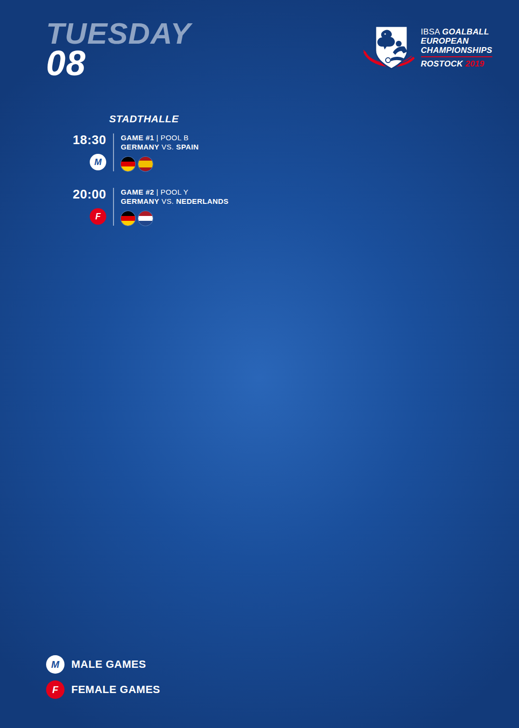Tuesday
08
IBSA GOALBALL
EUROPEAN
CHAMPIONSHIPS
ROSTOCK 2019
STADTHALLE
18:30
M
GAME #1 | POOL B
GERMANY VS. SPAIN
20:00
F
GAME #2 | POOL Y
GERMANY VS. NEDERLANDS
MMALE GAMES
FFEMALE GAMES